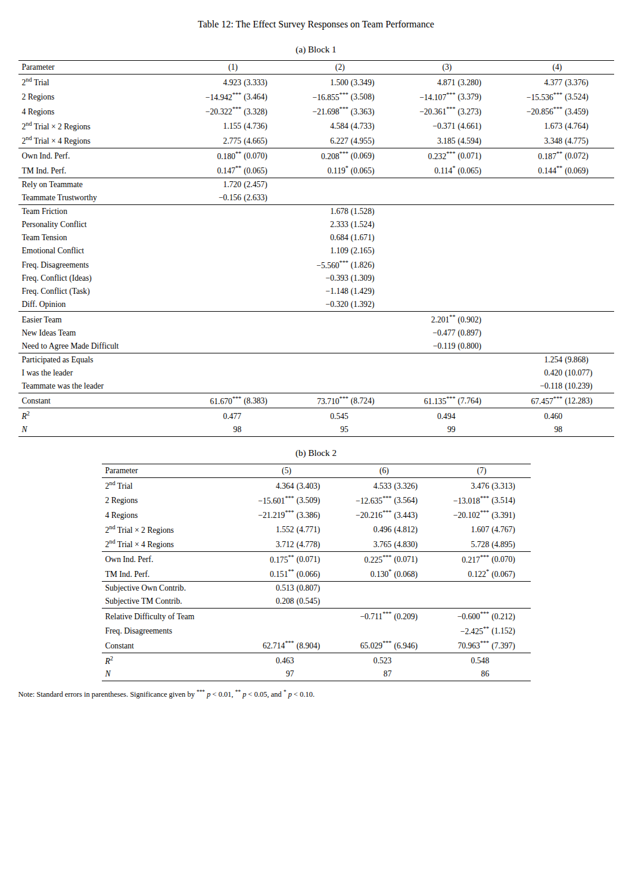Table 12: The Effect Survey Responses on Team Performance
(a) Block 1
| Parameter | (1) | (2) | (3) | (4) |
| --- | --- | --- | --- | --- |
| 2 nd Trial | 4.923 | (3.333) | 1.500 | (3.349) | 4.871 | (3.280) | 4.377 | (3.376) |
| 2 Regions | −14.942 *** | (3.464) | −16.855 *** | (3.508) | −14.107 *** | (3.379) | −15.536 *** | (3.524) |
| 4 Regions | −20.322 *** | (3.328) | −21.698 *** | (3.363) | −20.361 *** | (3.273) | −20.856 *** | (3.459) |
| 2 nd Trial × 2 Regions | 1.155 | (4.736) | 4.584 | (4.733) | −0.371 | (4.661) | 1.673 | (4.764) |
| 2 nd Trial × 4 Regions | 2.775 | (4.665) | 6.227 | (4.955) | 3.185 | (4.594) | 3.348 | (4.775) |
| Own Ind. Perf. | 0.180 ** | (0.070) | 0.208 *** | (0.069) | 0.232 *** | (0.071) | 0.187 ** | (0.072) |
| TM Ind. Perf. | 0.147 ** | (0.065) | 0.119 * | (0.065) | 0.114 * | (0.065) | 0.144 ** | (0.069) |
| Rely on Teammate | 1.720 | (2.457) | | | | | | |
| Teammate Trustworthy | −0.156 | (2.633) | | | | | | |
| Team Friction | | | 1.678 | (1.528) | | | | |
| Personality Conflict | | | 2.333 | (1.524) | | | | |
| Team Tension | | | 0.684 | (1.671) | | | | |
| Emotional Conflict | | | 1.109 | (2.165) | | | | |
| Freq. Disagreements | | | −5.560 *** | (1.826) | | | | |
| Freq. Conflict (Ideas) | | | −0.393 | (1.309) | | | | |
| Freq. Conflict (Task) | | | −1.148 | (1.429) | | | | |
| Diff. Opinion | | | −0.320 | (1.392) | | | | |
| Easier Team | | | | | 2.201 ** | (0.902) | | |
| New Ideas Team | | | | | −0.477 | (0.897) | | |
| Need to Agree Made Difficult | | | | | −0.119 | (0.800) | | |
| Participated as Equals | | | | | | | 1.254 | (9.868) |
| I was the leader | | | | | | | 0.420 | (10.077) |
| Teammate was the leader | | | | | | | −0.118 | (10.239) |
| Constant | 61.670 *** | (8.383) | 73.710 *** | (8.724) | 61.135 *** | (7.764) | 67.457 *** | (12.283) |
| R 2 | 0.477 | | 0.545 | | 0.494 | | 0.460 | |
| N | 98 | | 95 | | 99 | | 98 | |
(b) Block 2
| Parameter | (5) | (6) | (7) |
| --- | --- | --- | --- |
| 2 nd Trial | 4.364 | (3.403) | 4.533 | (3.326) | 3.476 | (3.313) |
| 2 Regions | −15.601 *** | (3.509) | −12.635 *** | (3.564) | −13.018 *** | (3.514) |
| 4 Regions | −21.219 *** | (3.386) | −20.216 *** | (3.443) | −20.102 *** | (3.391) |
| 2 nd Trial × 2 Regions | 1.552 | (4.771) | 0.496 | (4.812) | 1.607 | (4.767) |
| 2 nd Trial × 4 Regions | 3.712 | (4.778) | 3.765 | (4.830) | 5.728 | (4.895) |
| Own Ind. Perf. | 0.175 ** | (0.071) | 0.225 *** | (0.071) | 0.217 *** | (0.070) |
| TM Ind. Perf. | 0.151 ** | (0.066) | 0.130 * | (0.068) | 0.122 * | (0.067) |
| Subjective Own Contrib. | 0.513 | (0.807) | | | | |
| Subjective TM Contrib. | 0.208 | (0.545) | | | | |
| Relative Difficulty of Team | | | −0.711 *** | (0.209) | −0.600 *** | (0.212) |
| Freq. Disagreements | | | | | −2.425 ** | (1.152) |
| Constant | 62.714 *** | (8.904) | 65.029 *** | (6.946) | 70.963 *** | (7.397) |
| R 2 | 0.463 | | 0.523 | | 0.548 | |
| N | 97 | | 87 | | 86 | |
Note: Standard errors in parentheses. Significance given by *** p < 0.01, ** p < 0.05, and * p < 0.10.